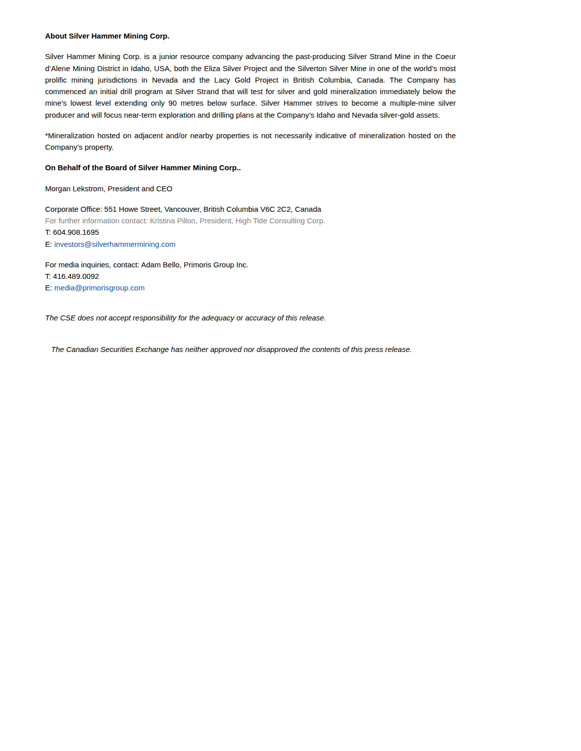About Silver Hammer Mining Corp.
Silver Hammer Mining Corp. is a junior resource company advancing the past-producing Silver Strand Mine in the Coeur d’Alene Mining District in Idaho, USA, both the Eliza Silver Project and the Silverton Silver Mine in one of the world’s most prolific mining jurisdictions in Nevada and the Lacy Gold Project in British Columbia, Canada. The Company has commenced an initial drill program at Silver Strand that will test for silver and gold mineralization immediately below the mine’s lowest level extending only 90 metres below surface. Silver Hammer strives to become a multiple-mine silver producer and will focus near-term exploration and drilling plans at the Company’s Idaho and Nevada silver-gold assets.
*Mineralization hosted on adjacent and/or nearby properties is not necessarily indicative of mineralization hosted on the Company’s property.
On Behalf of the Board of Silver Hammer Mining Corp..
Morgan Lekstrom, President and CEO
Corporate Office: 551 Howe Street, Vancouver, British Columbia V6C 2C2, Canada
For further information contact: Kristina Pillon, President, High Tide Consulting Corp.
T: 604.908.1695
E: investors@silverhammermining.com
For media inquiries, contact: Adam Bello, Primoris Group Inc.
T: 416.489.0092
E: media@primorisgroup.com
The CSE does not accept responsibility for the adequacy or accuracy of this release.
The Canadian Securities Exchange has neither approved nor disapproved the contents of this press release.